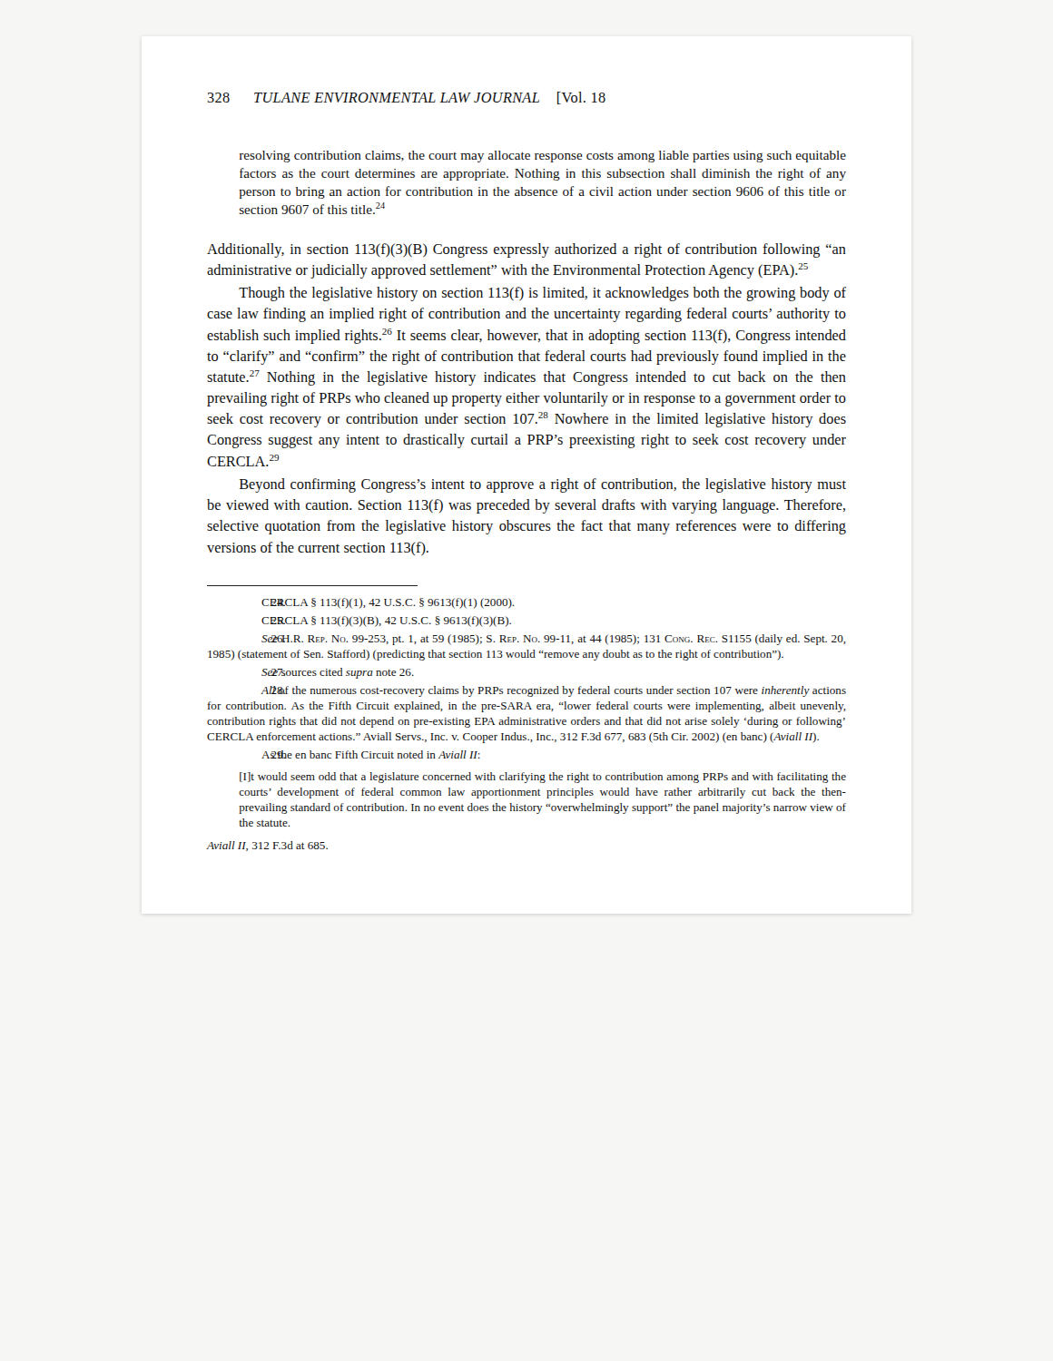328 TULANE ENVIRONMENTAL LAW JOURNAL[Vol. 18
resolving contribution claims, the court may allocate response costs among liable parties using such equitable factors as the court determines are appropriate. Nothing in this subsection shall diminish the right of any person to bring an action for contribution in the absence of a civil action under section 9606 of this title or section 9607 of this title.24
Additionally, in section 113(f)(3)(B) Congress expressly authorized a right of contribution following “an administrative or judicially approved settlement” with the Environmental Protection Agency (EPA).25
Though the legislative history on section 113(f) is limited, it acknowledges both the growing body of case law finding an implied right of contribution and the uncertainty regarding federal courts’ authority to establish such implied rights.26 It seems clear, however, that in adopting section 113(f), Congress intended to “clarify” and “confirm” the right of contribution that federal courts had previously found implied in the statute.27 Nothing in the legislative history indicates that Congress intended to cut back on the then prevailing right of PRPs who cleaned up property either voluntarily or in response to a government order to seek cost recovery or contribution under section 107.28 Nowhere in the limited legislative history does Congress suggest any intent to drastically curtail a PRP’s preexisting right to seek cost recovery under CERCLA.29
Beyond confirming Congress’s intent to approve a right of contribution, the legislative history must be viewed with caution. Section 113(f) was preceded by several drafts with varying language. Therefore, selective quotation from the legislative history obscures the fact that many references were to differing versions of the current section 113(f).
24. CERCLA § 113(f)(1), 42 U.S.C. § 9613(f)(1) (2000).
25. CERCLA § 113(f)(3)(B), 42 U.S.C. § 9613(f)(3)(B).
26. See H.R. Rep. No. 99-253, pt. 1, at 59 (1985); S. Rep. No. 99-11, at 44 (1985); 131 Cong. Rec. S1155 (daily ed. Sept. 20, 1985) (statement of Sen. Stafford) (predicting that section 113 would “remove any doubt as to the right of contribution”).
27. See sources cited supra note 26.
28. All of the numerous cost-recovery claims by PRPs recognized by federal courts under section 107 were inherently actions for contribution. As the Fifth Circuit explained, in the pre-SARA era, “lower federal courts were implementing, albeit unevenly, contribution rights that did not depend on pre-existing EPA administrative orders and that did not arise solely ‘during or following’ CERCLA enforcement actions.” Aviall Servs., Inc. v. Cooper Indus., Inc., 312 F.3d 677, 683 (5th Cir. 2002) (en banc) (Aviall II).
29. As the en banc Fifth Circuit noted in Aviall II:
[I]t would seem odd that a legislature concerned with clarifying the right to contribution among PRPs and with facilitating the courts’ development of federal common law apportionment principles would have rather arbitrarily cut back the then-prevailing standard of contribution. In no event does the history “overwhelmingly support” the panel majority’s narrow view of the statute.
Aviall II, 312 F.3d at 685.